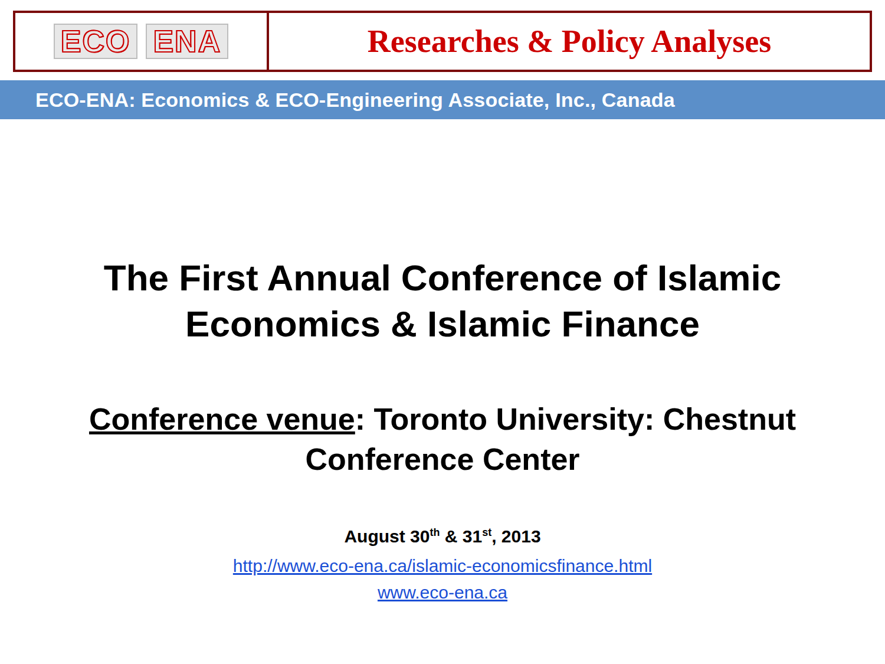ECO ENA
Researches & Policy Analyses
ECO-ENA: Economics & ECO-Engineering Associate, Inc., Canada
The First Annual Conference of Islamic Economics & Islamic Finance
Conference venue: Toronto University: Chestnut Conference Center
August 30th & 31st, 2013
http://www.eco-ena.ca/islamic-economicsfinance.html
www.eco-ena.ca